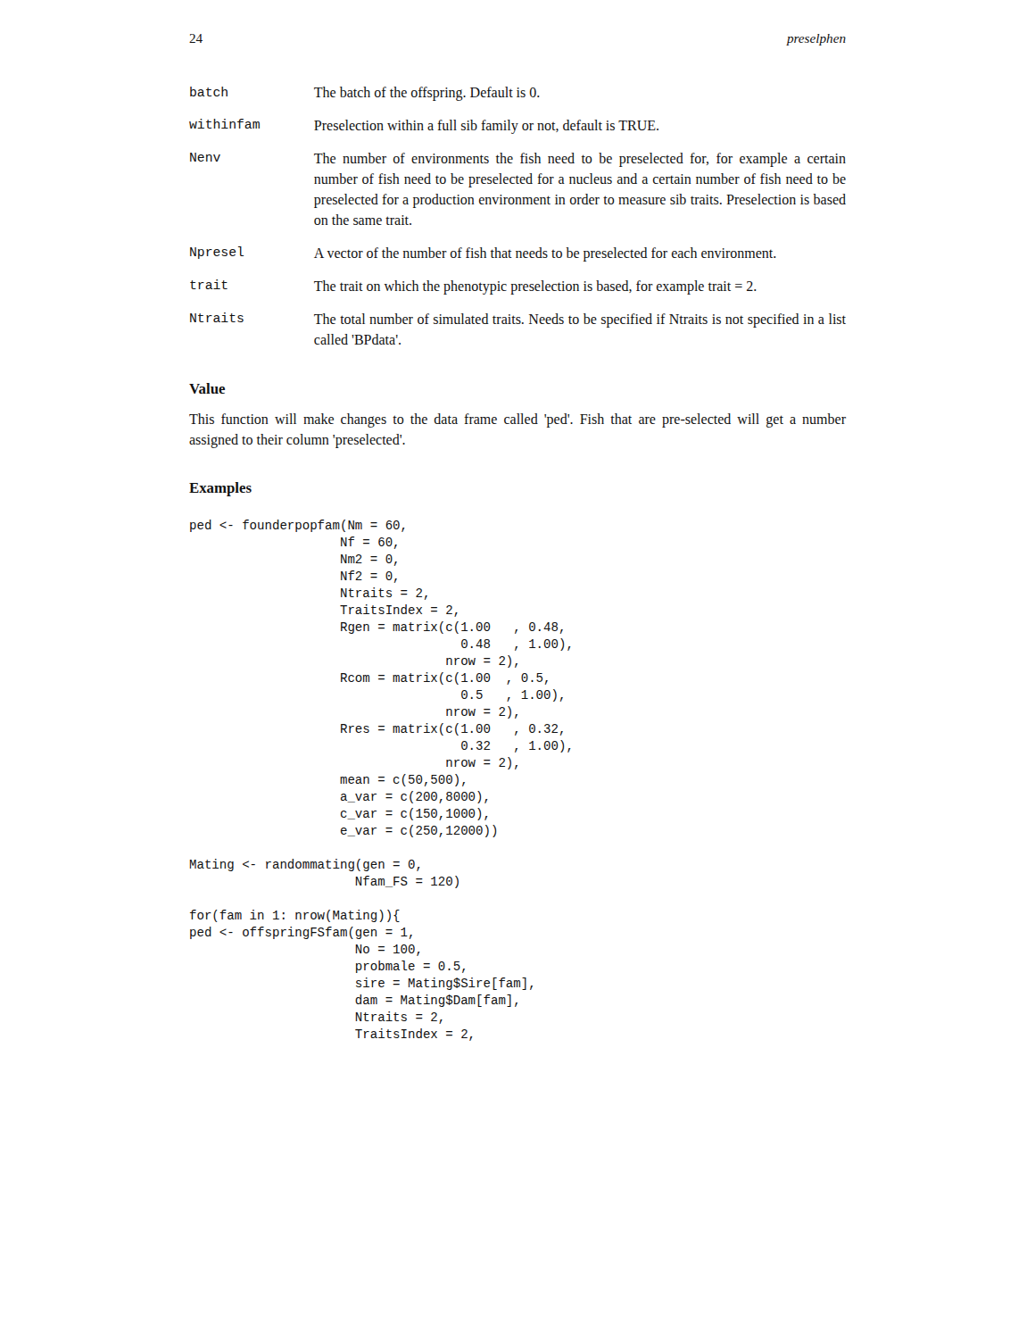24 preselphen
batch
The batch of the offspring. Default is 0.
withinfam
Preselection within a full sib family or not, default is TRUE.
Nenv
The number of environments the fish need to be preselected for, for example a certain number of fish need to be preselected for a nucleus and a certain number of fish need to be preselected for a production environment in order to measure sib traits. Preselection is based on the same trait.
Npresel
A vector of the number of fish that needs to be preselected for each environment.
trait
The trait on which the phenotypic preselection is based, for example trait = 2.
Ntraits
The total number of simulated traits. Needs to be specified if Ntraits is not specified in a list called 'BPdata'.
Value
This function will make changes to the data frame called 'ped'. Fish that are pre-selected will get a number assigned to their column 'preselected'.
Examples
ped <- founderpopfam(Nm = 60,
                    Nf = 60,
                    Nm2 = 0,
                    Nf2 = 0,
                    Ntraits = 2,
                    TraitsIndex = 2,
                    Rgen = matrix(c(1.00   , 0.48,
                                    0.48   , 1.00),
                                  nrow = 2),
                    Rcom = matrix(c(1.00  , 0.5,
                                    0.5   , 1.00),
                                  nrow = 2),
                    Rres = matrix(c(1.00   , 0.32,
                                    0.32   , 1.00),
                                  nrow = 2),
                    mean = c(50,500),
                    a_var = c(200,8000),
                    c_var = c(150,1000),
                    e_var = c(250,12000))

Mating <- randommating(gen = 0,
                      Nfam_FS = 120)

for(fam in 1: nrow(Mating)){
ped <- offspringFSfam(gen = 1,
                      No = 100,
                      probmale = 0.5,
                      sire = Mating$Sire[fam],
                      dam = Mating$Dam[fam],
                      Ntraits = 2,
                      TraitsIndex = 2,